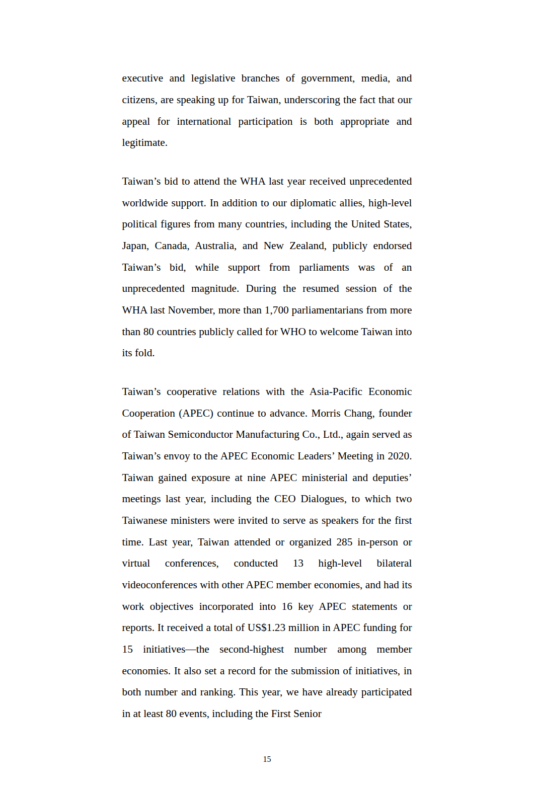executive and legislative branches of government, media, and citizens, are speaking up for Taiwan, underscoring the fact that our appeal for international participation is both appropriate and legitimate.
Taiwan’s bid to attend the WHA last year received unprecedented worldwide support. In addition to our diplomatic allies, high-level political figures from many countries, including the United States, Japan, Canada, Australia, and New Zealand, publicly endorsed Taiwan’s bid, while support from parliaments was of an unprecedented magnitude. During the resumed session of the WHA last November, more than 1,700 parliamentarians from more than 80 countries publicly called for WHO to welcome Taiwan into its fold.
Taiwan’s cooperative relations with the Asia-Pacific Economic Cooperation (APEC) continue to advance. Morris Chang, founder of Taiwan Semiconductor Manufacturing Co., Ltd., again served as Taiwan’s envoy to the APEC Economic Leaders’ Meeting in 2020. Taiwan gained exposure at nine APEC ministerial and deputies’ meetings last year, including the CEO Dialogues, to which two Taiwanese ministers were invited to serve as speakers for the first time. Last year, Taiwan attended or organized 285 in-person or virtual conferences, conducted 13 high-level bilateral videoconferences with other APEC member economies, and had its work objectives incorporated into 16 key APEC statements or reports. It received a total of US$1.23 million in APEC funding for 15 initiatives—the second-highest number among member economies. It also set a record for the submission of initiatives, in both number and ranking. This year, we have already participated in at least 80 events, including the First Senior
15